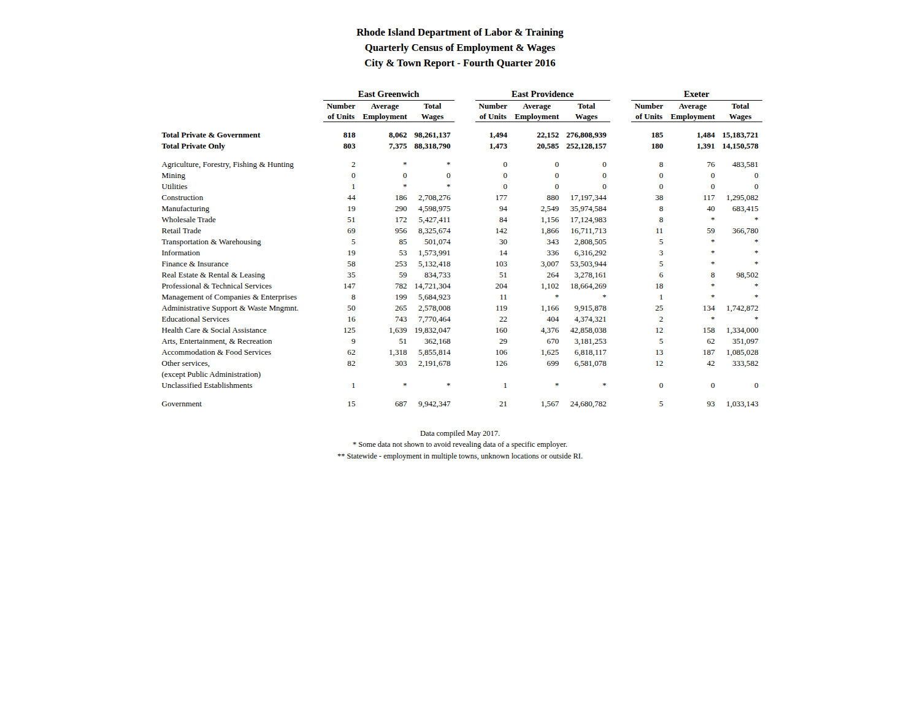Rhode Island Department of Labor & Training
Quarterly Census of Employment & Wages
City & Town Report - Fourth Quarter 2016
| | | East Greenwich | | East Providence | | Exeter |
| | | Number | Average | Total | | Number | Average | Total | | Number | Average | Total |
| | | of Units | Employment | Wages | | of Units | Employment | Wages | | of Units | Employment | Wages |
| Total Private & Government | | 818 | 8,062 | 98,261,137 | | 1,494 | 22,152 | 276,808,939 | | 185 | 1,484 | 15,183,721 |
| Total Private Only | | 803 | 7,375 | 88,318,790 | | 1,473 | 20,585 | 252,128,157 | | 180 | 1,391 | 14,150,578 |
| Agriculture, Forestry, Fishing & Hunting | | 2 | * | * | | 0 | 0 | 0 | | 8 | 76 | 483,581 |
| Mining | | 0 | 0 | 0 | | 0 | 0 | 0 | | 0 | 0 | 0 |
| Utilities | | 1 | * | * | | 0 | 0 | 0 | | 0 | 0 | 0 |
| Construction | | 44 | 186 | 2,708,276 | | 177 | 880 | 17,197,344 | | 38 | 117 | 1,295,082 |
| Manufacturing | | 19 | 290 | 4,598,975 | | 94 | 2,549 | 35,974,584 | | 8 | 40 | 683,415 |
| Wholesale Trade | | 51 | 172 | 5,427,411 | | 84 | 1,156 | 17,124,983 | | 8 | * | * |
| Retail Trade | | 69 | 956 | 8,325,674 | | 142 | 1,866 | 16,711,713 | | 11 | 59 | 366,780 |
| Transportation & Warehousing | | 5 | 85 | 501,074 | | 30 | 343 | 2,808,505 | | 5 | * | * |
| Information | | 19 | 53 | 1,573,991 | | 14 | 336 | 6,316,292 | | 3 | * | * |
| Finance & Insurance | | 58 | 253 | 5,132,418 | | 103 | 3,007 | 53,503,944 | | 5 | * | * |
| Real Estate & Rental & Leasing | | 35 | 59 | 834,733 | | 51 | 264 | 3,278,161 | | 6 | 8 | 98,502 |
| Professional & Technical Services | | 147 | 782 | 14,721,304 | | 204 | 1,102 | 18,664,269 | | 18 | * | * |
| Management of Companies & Enterprises | | 8 | 199 | 5,684,923 | | 11 | * | * | | 1 | * | * |
| Administrative Support & Waste Mngmnt. | | 50 | 265 | 2,578,008 | | 119 | 1,166 | 9,915,878 | | 25 | 134 | 1,742,872 |
| Educational Services | | 16 | 743 | 7,770,464 | | 22 | 404 | 4,374,321 | | 2 | * | * |
| Health Care & Social Assistance | | 125 | 1,639 | 19,832,047 | | 160 | 4,376 | 42,858,038 | | 12 | 158 | 1,334,000 |
| Arts, Entertainment, & Recreation | | 9 | 51 | 362,168 | | 29 | 670 | 3,181,253 | | 5 | 62 | 351,097 |
| Accommodation & Food Services | | 62 | 1,318 | 5,855,814 | | 106 | 1,625 | 6,818,117 | | 13 | 187 | 1,085,028 |
| Other services, | | 82 | 303 | 2,191,678 | | 126 | 699 | 6,581,078 | | 12 | 42 | 333,582 |
| (except Public Administration) | | | | | | | | | | | | |
| Unclassified Establishments | | 1 | * | * | | 1 | * | * | | 0 | 0 | 0 |
| Government | | 15 | 687 | 9,942,347 | | 21 | 1,567 | 24,680,782 | | 5 | 93 | 1,033,143 |
Data compiled May 2017.
* Some data not shown to avoid revealing data of a specific employer.
** Statewide - employment in multiple towns, unknown locations or outside RI.